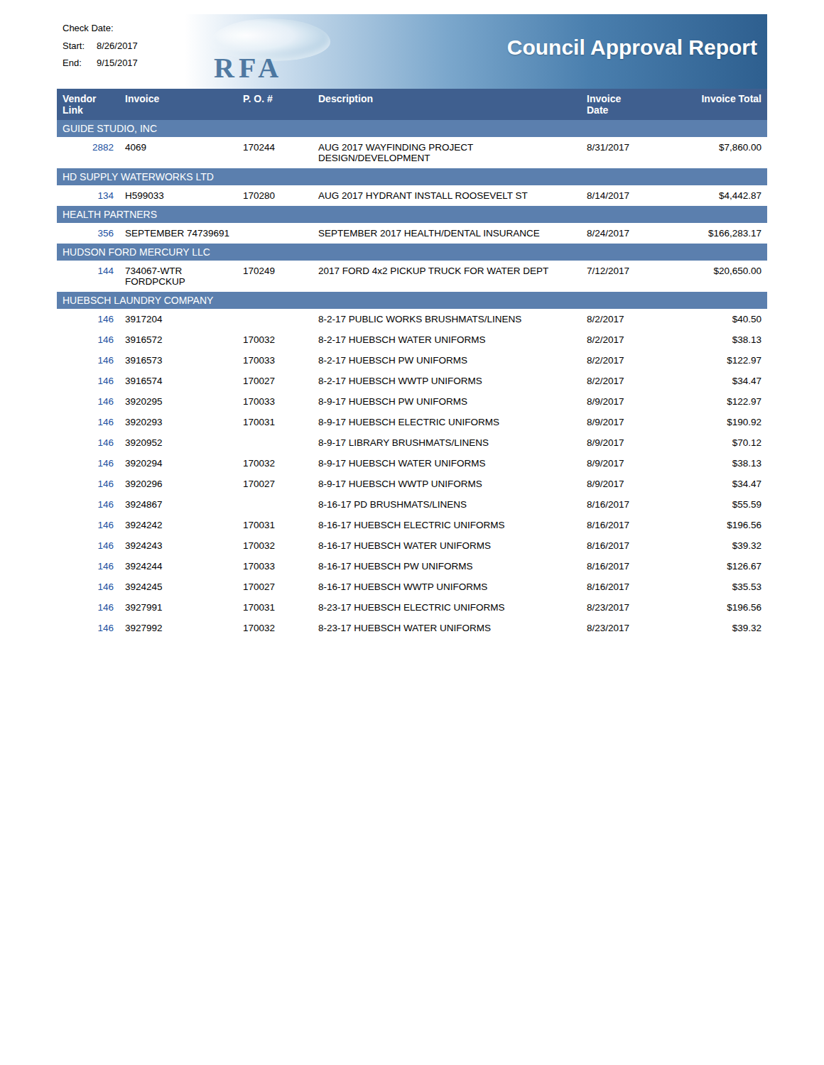Check Date:
Start: 8/26/2017
End: 9/15/2017
RFA
Council Approval Report
| Vendor Link | Invoice | P. O. # | Description | Invoice Date | Invoice Total |
| --- | --- | --- | --- | --- | --- |
| GUIDE STUDIO, INC |
| 2882 | 4069 | 170244 | AUG 2017 WAYFINDING PROJECT DESIGN/DEVELOPMENT | 8/31/2017 | $7,860.00 |
| HD SUPPLY WATERWORKS LTD |
| 134 | H599033 | 170280 | AUG 2017 HYDRANT INSTALL ROOSEVELT ST | 8/14/2017 | $4,442.87 |
| HEALTH PARTNERS |
| 356 | SEPTEMBER 74739691 | | SEPTEMBER 2017 HEALTH/DENTAL INSURANCE | 8/24/2017 | $166,283.17 |
| HUDSON FORD MERCURY LLC |
| 144 | 734067-WTR FORDPCKUP | 170249 | 2017 FORD 4x2 PICKUP TRUCK FOR WATER DEPT | 7/12/2017 | $20,650.00 |
| HUEBSCH LAUNDRY COMPANY |
| 146 | 3917204 | | 8-2-17 PUBLIC WORKS BRUSHMATS/LINENS | 8/2/2017 | $40.50 |
| 146 | 3916572 | 170032 | 8-2-17 HUEBSCH WATER UNIFORMS | 8/2/2017 | $38.13 |
| 146 | 3916573 | 170033 | 8-2-17 HUEBSCH PW UNIFORMS | 8/2/2017 | $122.97 |
| 146 | 3916574 | 170027 | 8-2-17 HUEBSCH WWTP UNIFORMS | 8/2/2017 | $34.47 |
| 146 | 3920295 | 170033 | 8-9-17 HUEBSCH PW UNIFORMS | 8/9/2017 | $122.97 |
| 146 | 3920293 | 170031 | 8-9-17 HUEBSCH ELECTRIC UNIFORMS | 8/9/2017 | $190.92 |
| 146 | 3920952 | | 8-9-17 LIBRARY BRUSHMATS/LINENS | 8/9/2017 | $70.12 |
| 146 | 3920294 | 170032 | 8-9-17 HUEBSCH WATER UNIFORMS | 8/9/2017 | $38.13 |
| 146 | 3920296 | 170027 | 8-9-17 HUEBSCH WWTP UNIFORMS | 8/9/2017 | $34.47 |
| 146 | 3924867 | | 8-16-17 PD BRUSHMATS/LINENS | 8/16/2017 | $55.59 |
| 146 | 3924242 | 170031 | 8-16-17 HUEBSCH ELECTRIC UNIFORMS | 8/16/2017 | $196.56 |
| 146 | 3924243 | 170032 | 8-16-17 HUEBSCH WATER UNIFORMS | 8/16/2017 | $39.32 |
| 146 | 3924244 | 170033 | 8-16-17 HUEBSCH PW UNIFORMS | 8/16/2017 | $126.67 |
| 146 | 3924245 | 170027 | 8-16-17 HUEBSCH WWTP UNIFORMS | 8/16/2017 | $35.53 |
| 146 | 3927991 | 170031 | 8-23-17 HUEBSCH ELECTRIC UNIFORMS | 8/23/2017 | $196.56 |
| 146 | 3927992 | 170032 | 8-23-17 HUEBSCH WATER UNIFORMS | 8/23/2017 | $39.32 |